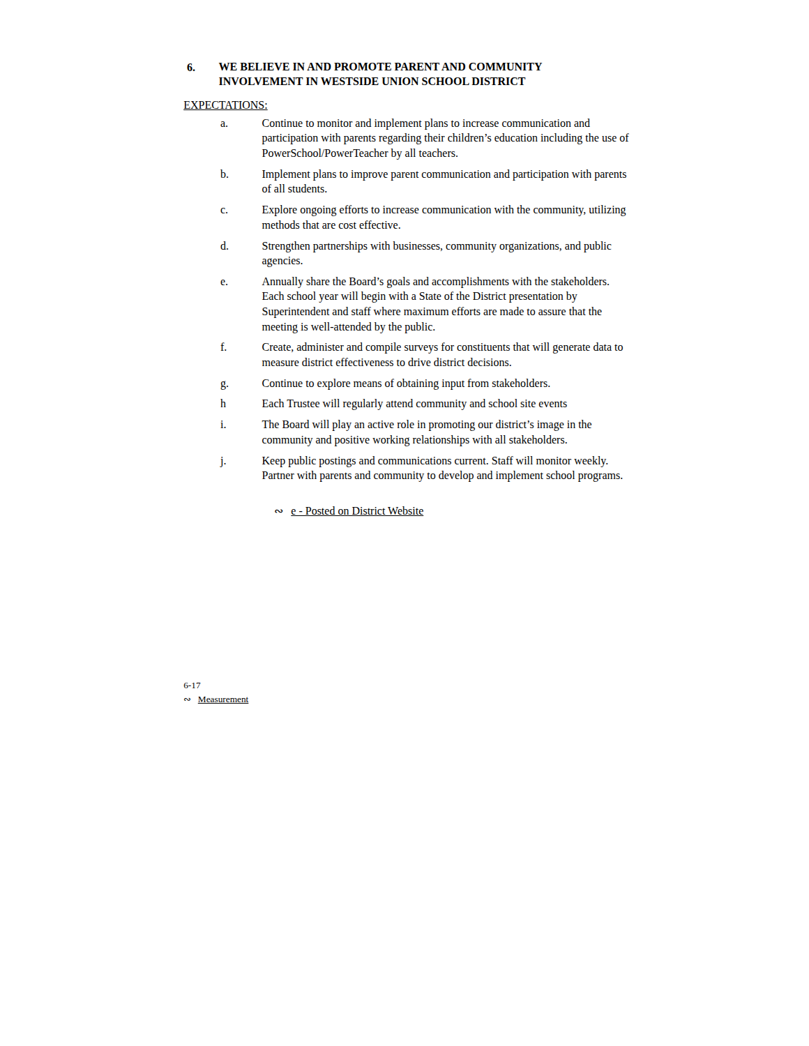6.
WE BELIEVE IN AND PROMOTE PARENT AND COMMUNITY
INVOLVEMENT IN WESTSIDE UNION SCHOOL DISTRICT
EXPECTATIONS:
| a. | Continue to monitor and implement plans to increase communication and participation with parents regarding their children’s education including the use of PowerSchool/PowerTeacher by all teachers. |
| b. | Implement plans to improve parent communication and participation with parents of all students. |
| c. | Explore ongoing efforts to increase communication with the community, utilizing methods that are cost effective. |
| d. | Strengthen partnerships with businesses, community organizations, and public agencies. |
| e. | Annually share the Board’s goals and accomplishments with the stakeholders. Each school year will begin with a State of the District presentation by Superintendent and staff where maximum efforts are made to assure that the meeting is well-attended by the public. |
| f. | Create, administer and compile surveys for constituents that will generate data to measure district effectiveness to drive district decisions. |
| g. | Continue to explore means of obtaining input from stakeholders. |
| h | Each Trustee will regularly attend community and school site events |
| i. | The Board will play an active role in promoting our district’s image in the community and positive working relationships with all stakeholders. |
| j. | Keep public postings and communications current. Staff will monitor weekly. Partner with parents and community to develop and implement school programs. |
∾e - Posted on District Website
6-17
∾Measurement